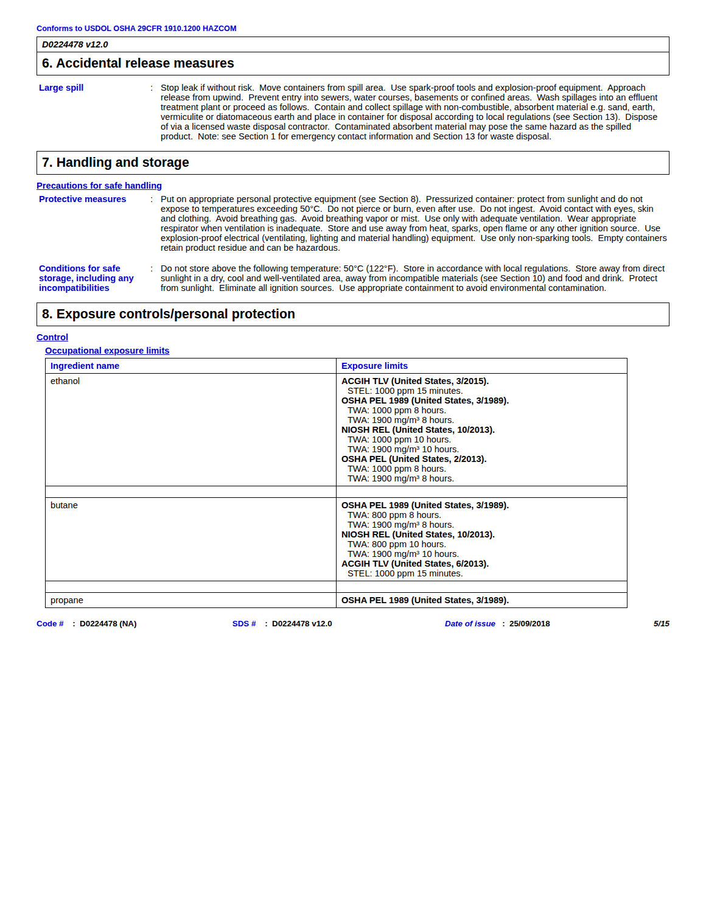Conforms to USDOL OSHA 29CFR 1910.1200 HAZCOM
D0224478 v12.0
6. Accidental release measures
| Large spill | : | Stop leak if without risk. Move containers from spill area. Use spark-proof tools and explosion-proof equipment. Approach release from upwind. Prevent entry into sewers, water courses, basements or confined areas. Wash spillages into an effluent treatment plant or proceed as follows. Contain and collect spillage with non-combustible, absorbent material e.g. sand, earth, vermiculite or diatomaceous earth and place in container for disposal according to local regulations (see Section 13). Dispose of via a licensed waste disposal contractor. Contaminated absorbent material may pose the same hazard as the spilled product. Note: see Section 1 for emergency contact information and Section 13 for waste disposal. |
7. Handling and storage
Precautions for safe handling
| Protective measures | : | Put on appropriate personal protective equipment (see Section 8). Pressurized container: protect from sunlight and do not expose to temperatures exceeding 50°C. Do not pierce or burn, even after use. Do not ingest. Avoid contact with eyes, skin and clothing. Avoid breathing gas. Avoid breathing vapor or mist. Use only with adequate ventilation. Wear appropriate respirator when ventilation is inadequate. Store and use away from heat, sparks, open flame or any other ignition source. Use explosion-proof electrical (ventilating, lighting and material handling) equipment. Use only non-sparking tools. Empty containers retain product residue and can be hazardous. |
| Conditions for safe storage, including any incompatibilities | : | Do not store above the following temperature: 50°C (122°F). Store in accordance with local regulations. Store away from direct sunlight in a dry, cool and well-ventilated area, away from incompatible materials (see Section 10) and food and drink. Protect from sunlight. Eliminate all ignition sources. Use appropriate containment to avoid environmental contamination. |
8. Exposure controls/personal protection
Control
Occupational exposure limits
| Ingredient name | Exposure limits |
| --- | --- |
| ethanol | ACGIH TLV (United States, 3/2015). STEL: 1000 ppm 15 minutes. OSHA PEL 1989 (United States, 3/1989). TWA: 1000 ppm 8 hours. TWA: 1900 mg/m³ 8 hours. NIOSH REL (United States, 10/2013). TWA: 1000 ppm 10 hours. TWA: 1900 mg/m³ 10 hours. OSHA PEL (United States, 2/2013). TWA: 1000 ppm 8 hours. TWA: 1900 mg/m³ 8 hours. |
| butane | OSHA PEL 1989 (United States, 3/1989). TWA: 800 ppm 8 hours. TWA: 1900 mg/m³ 8 hours. NIOSH REL (United States, 10/2013). TWA: 800 ppm 10 hours. TWA: 1900 mg/m³ 10 hours. ACGIH TLV (United States, 6/2013). STEL: 1000 ppm 15 minutes. |
| propane | OSHA PEL 1989 (United States, 3/1989). |
| Code # : D0224478 (NA) | SDS # : D0224478 v12.0 | Date of issue : 25/09/2018 | 5/15 |